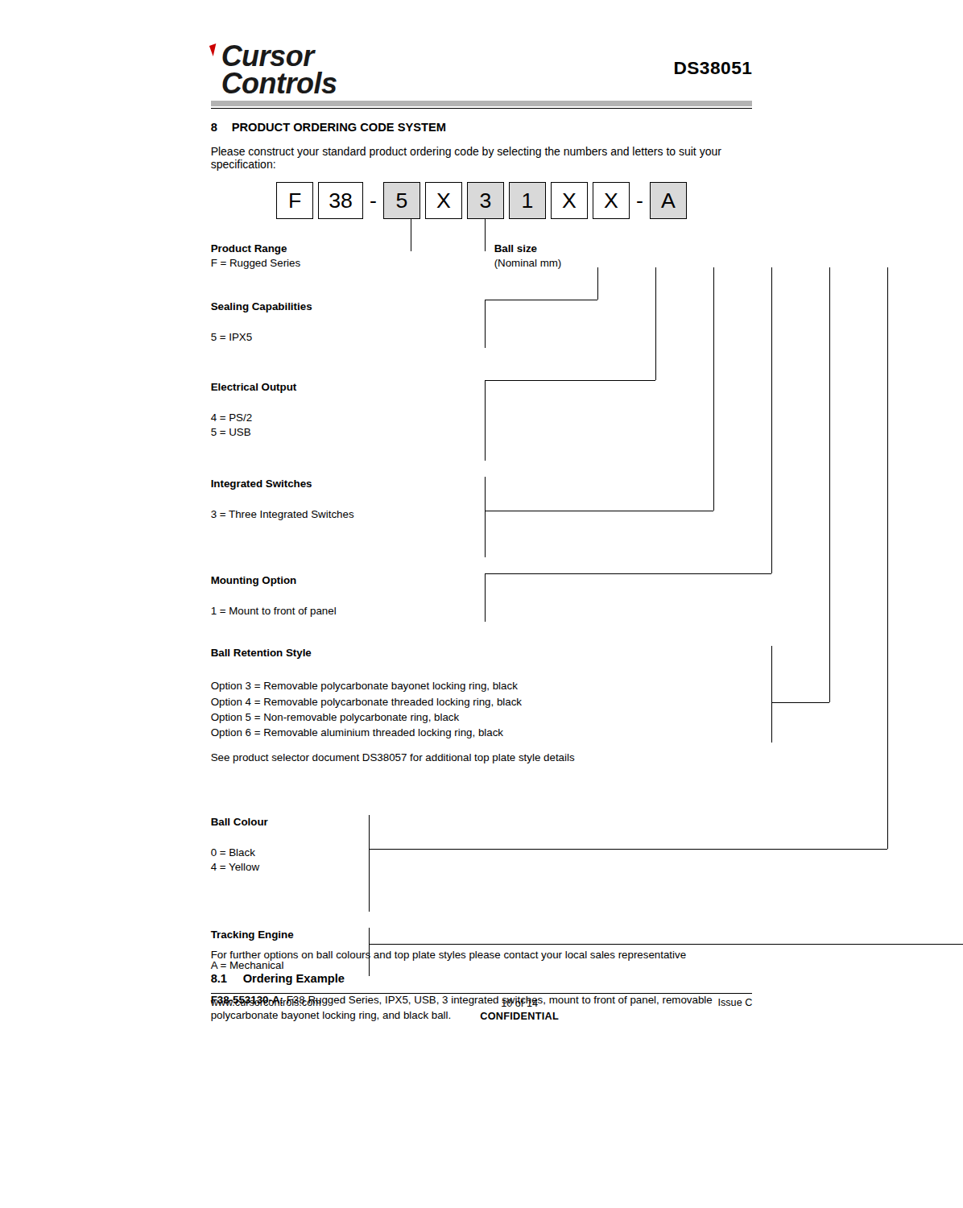Cursor Controls
DS38051
8 PRODUCT ORDERING CODE SYSTEM
Please construct your standard product ordering code by selecting the numbers and letters to suit your specification:
F
38
-
5
X
3
1
X
X
-
A
Product Range
F = Rugged Series
Ball size
(Nominal mm)
Sealing Capabilities
5 = IPX5
Electrical Output
4 = PS/2
5 = USB
Integrated Switches
3 = Three Integrated Switches
Mounting Option
1 = Mount to front of panel
Ball Retention Style
Option 3 = Removable polycarbonate bayonet locking ring, black
Option 4 = Removable polycarbonate threaded locking ring, black
Option 5 = Non-removable polycarbonate ring, black
Option 6 = Removable aluminium threaded locking ring, black
See product selector document DS38057 for additional top plate style details
Ball Colour
0 = Black
4 = Yellow
Tracking Engine
A = Mechanical
For further options on ball colours and top plate styles please contact your local sales representative
8.1 Ordering Example
F38-553130-A: F38 Rugged Series, IPX5, USB, 3 integrated switches, mount to front of panel, removable polycarbonate bayonet locking ring, and black ball.
www.cursorcontrols.com
10 of 14
CONFIDENTIAL
Issue C